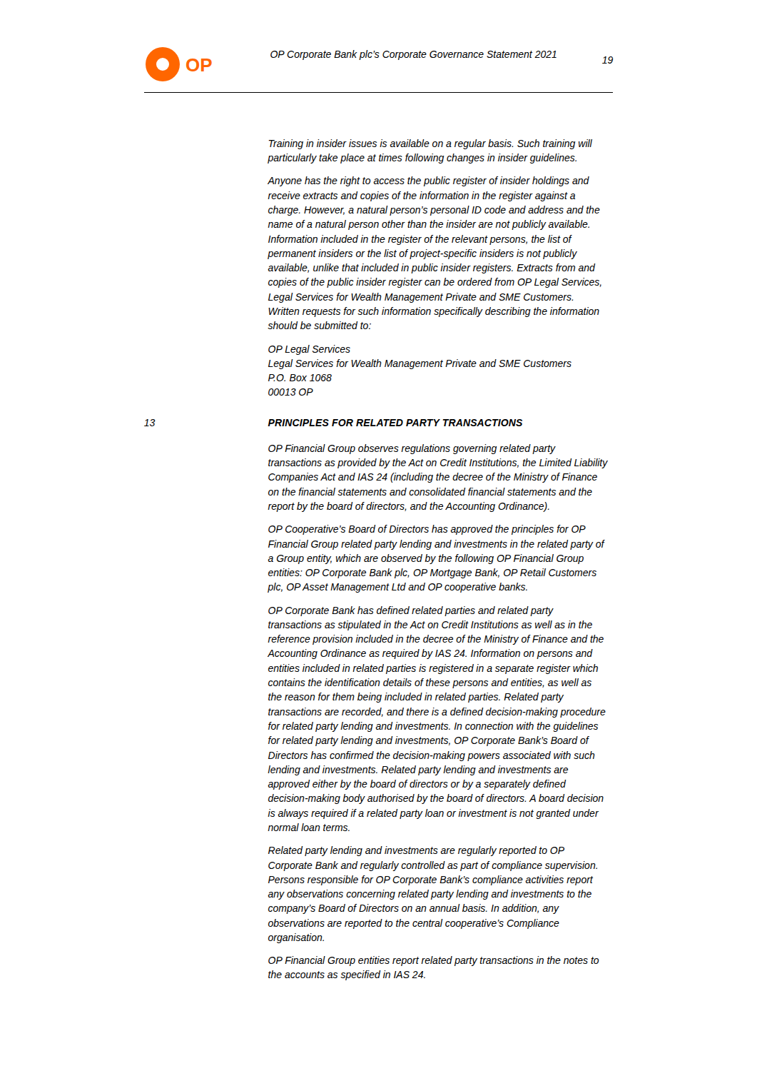OP
OP Corporate Bank plc’s Corporate Governance Statement 2021
19
Training in insider issues is available on a regular basis. Such training will particularly take place at times following changes in insider guidelines.
Anyone has the right to access the public register of insider holdings and receive extracts and copies of the information in the register against a charge. However, a natural person’s personal ID code and address and the name of a natural person other than the insider are not publicly available. Information included in the register of the relevant persons, the list of permanent insiders or the list of project-specific insiders is not publicly available, unlike that included in public insider registers. Extracts from and copies of the public insider register can be ordered from OP Legal Services, Legal Services for Wealth Management Private and SME Customers. Written requests for such information specifically describing the information should be submitted to:
OP Legal Services
Legal Services for Wealth Management Private and SME Customers
P.O. Box 1068
00013 OP
13
PRINCIPLES FOR RELATED PARTY TRANSACTIONS
OP Financial Group observes regulations governing related party transactions as provided by the Act on Credit Institutions, the Limited Liability Companies Act and IAS 24 (including the decree of the Ministry of Finance on the financial statements and consolidated financial statements and the report by the board of directors, and the Accounting Ordinance).
OP Cooperative’s Board of Directors has approved the principles for OP Financial Group related party lending and investments in the related party of a Group entity, which are observed by the following OP Financial Group entities: OP Corporate Bank plc, OP Mortgage Bank, OP Retail Customers plc, OP Asset Management Ltd and OP cooperative banks.
OP Corporate Bank has defined related parties and related party transactions as stipulated in the Act on Credit Institutions as well as in the reference provision included in the decree of the Ministry of Finance and the Accounting Ordinance as required by IAS 24. Information on persons and entities included in related parties is registered in a separate register which contains the identification details of these persons and entities, as well as the reason for them being included in related parties. Related party transactions are recorded, and there is a defined decision-making procedure for related party lending and investments. In connection with the guidelines for related party lending and investments, OP Corporate Bank’s Board of Directors has confirmed the decision-making powers associated with such lending and investments. Related party lending and investments are approved either by the board of directors or by a separately defined decision-making body authorised by the board of directors. A board decision is always required if a related party loan or investment is not granted under normal loan terms.
Related party lending and investments are regularly reported to OP Corporate Bank and regularly controlled as part of compliance supervision. Persons responsible for OP Corporate Bank’s compliance activities report any observations concerning related party lending and investments to the company’s Board of Directors on an annual basis. In addition, any observations are reported to the central cooperative’s Compliance organisation.
OP Financial Group entities report related party transactions in the notes to the accounts as specified in IAS 24.